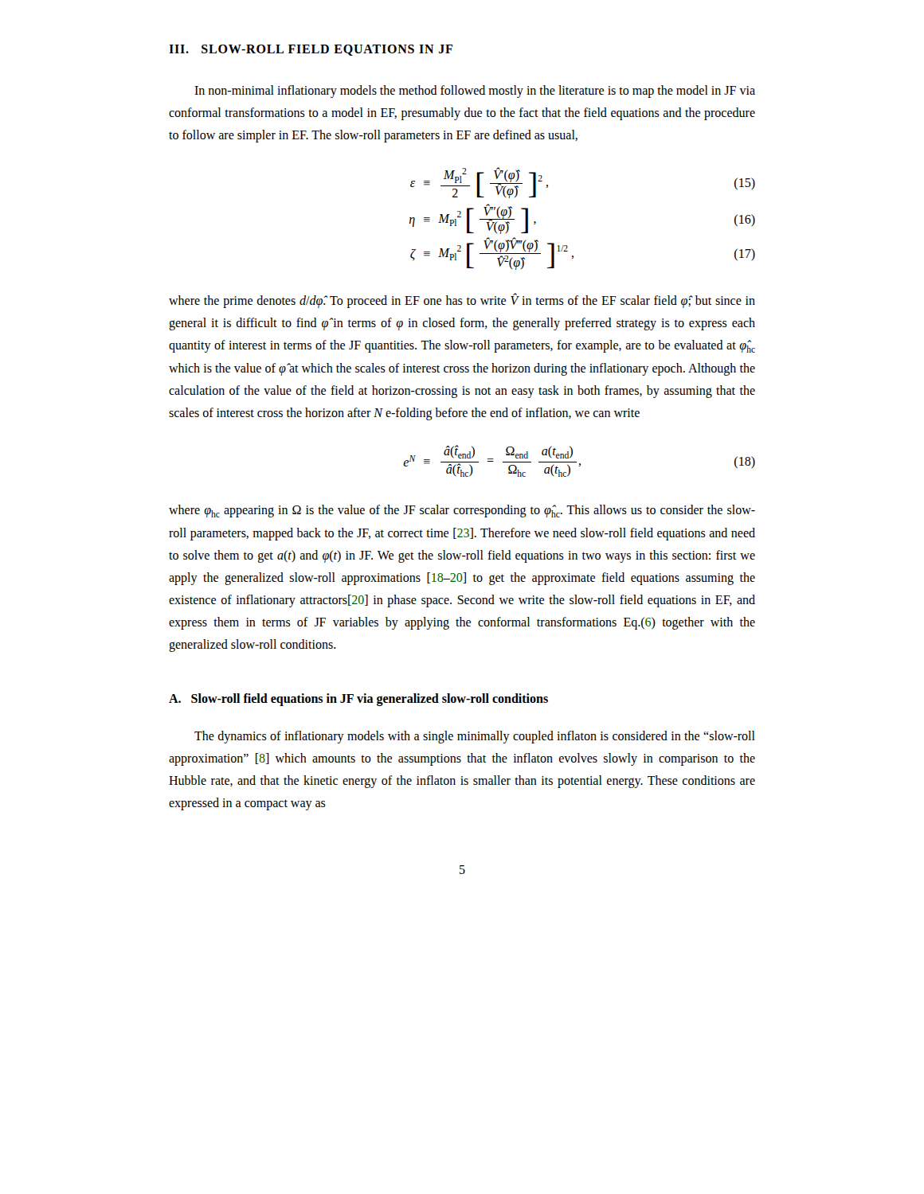III. SLOW-ROLL FIELD EQUATIONS IN JF
In non-minimal inflationary models the method followed mostly in the literature is to map the model in JF via conformal transformations to a model in EF, presumably due to the fact that the field equations and the procedure to follow are simpler in EF. The slow-roll parameters in EF are defined as usual,
| ε | ≡ | M Pl 2 2 [ V̂ ′( φ̂ ) V̂ ( φ̂ ) ] 2 , | (15) |
| η | ≡ | M Pl 2 [ V̂ ″( φ̂ ) V̂ ( φ̂ ) ] , | (16) |
| ζ | ≡ | M Pl 2 [ V̂ ′( φ̂ ) V̂ ‴( φ̂ ) V̂ 2 ( φ̂ ) ] 1/2 , | (17) |
where the prime denotes d/dφ̂. To proceed in EF one has to write V̂ in terms of the EF scalar field φ̂; but since in general it is difficult to find φ̂ in terms of φ in closed form, the generally preferred strategy is to express each quantity of interest in terms of the JF quantities. The slow-roll parameters, for example, are to be evaluated at φ̂hc which is the value of φ̂ at which the scales of interest cross the horizon during the inflationary epoch. Although the calculation of the value of the field at horizon-crossing is not an easy task in both frames, by assuming that the scales of interest cross the horizon after N e-folding before the end of inflation, we can write
| e N | ≡ | â ( t̂ end ) â ( t̂ hc ) = Ω end Ω hc a ( t end ) a ( t hc ) , | (18) |
where φhc appearing in Ω is the value of the JF scalar corresponding to φ̂hc. This allows us to consider the slow-roll parameters, mapped back to the JF, at correct time [23]. Therefore we need slow-roll field equations and need to solve them to get a(t) and φ(t) in JF. We get the slow-roll field equations in two ways in this section: first we apply the generalized slow-roll approximations [18–20] to get the approximate field equations assuming the existence of inflationary attractors[20] in phase space. Second we write the slow-roll field equations in EF, and express them in terms of JF variables by applying the conformal transformations Eq.(6) together with the generalized slow-roll conditions.
A. Slow-roll field equations in JF via generalized slow-roll conditions
The dynamics of inflationary models with a single minimally coupled inflaton is considered in the “slow-roll approximation” [8] which amounts to the assumptions that the inflaton evolves slowly in comparison to the Hubble rate, and that the kinetic energy of the inflaton is smaller than its potential energy. These conditions are expressed in a compact way as
5